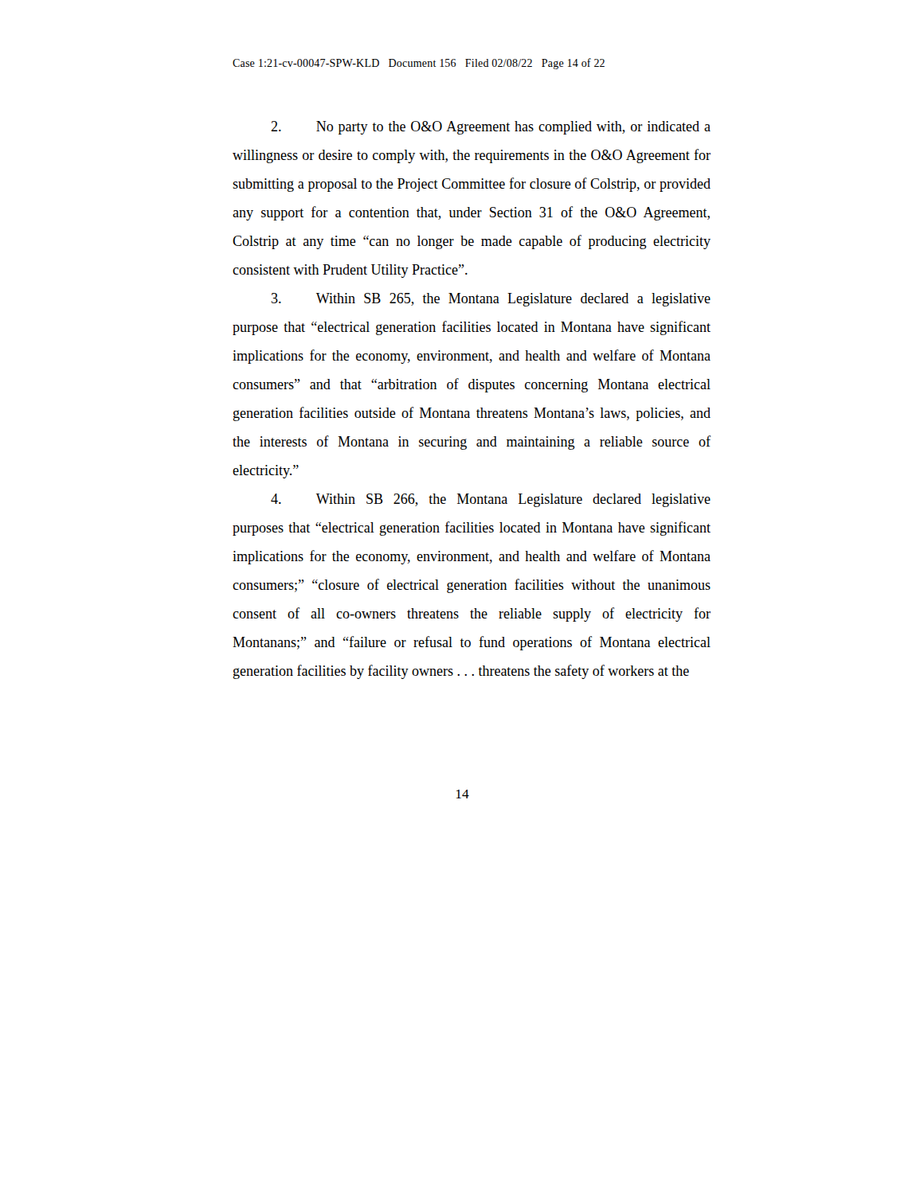Case 1:21-cv-00047-SPW-KLD Document 156 Filed 02/08/22 Page 14 of 22
2. No party to the O&O Agreement has complied with, or indicated a willingness or desire to comply with, the requirements in the O&O Agreement for submitting a proposal to the Project Committee for closure of Colstrip, or provided any support for a contention that, under Section 31 of the O&O Agreement, Colstrip at any time “can no longer be made capable of producing electricity consistent with Prudent Utility Practice”.
3. Within SB 265, the Montana Legislature declared a legislative purpose that “electrical generation facilities located in Montana have significant implications for the economy, environment, and health and welfare of Montana consumers” and that “arbitration of disputes concerning Montana electrical generation facilities outside of Montana threatens Montana’s laws, policies, and the interests of Montana in securing and maintaining a reliable source of electricity.”
4. Within SB 266, the Montana Legislature declared legislative purposes that “electrical generation facilities located in Montana have significant implications for the economy, environment, and health and welfare of Montana consumers;” “closure of electrical generation facilities without the unanimous consent of all co-owners threatens the reliable supply of electricity for Montanans;” and “failure or refusal to fund operations of Montana electrical generation facilities by facility owners . . . threatens the safety of workers at the
14